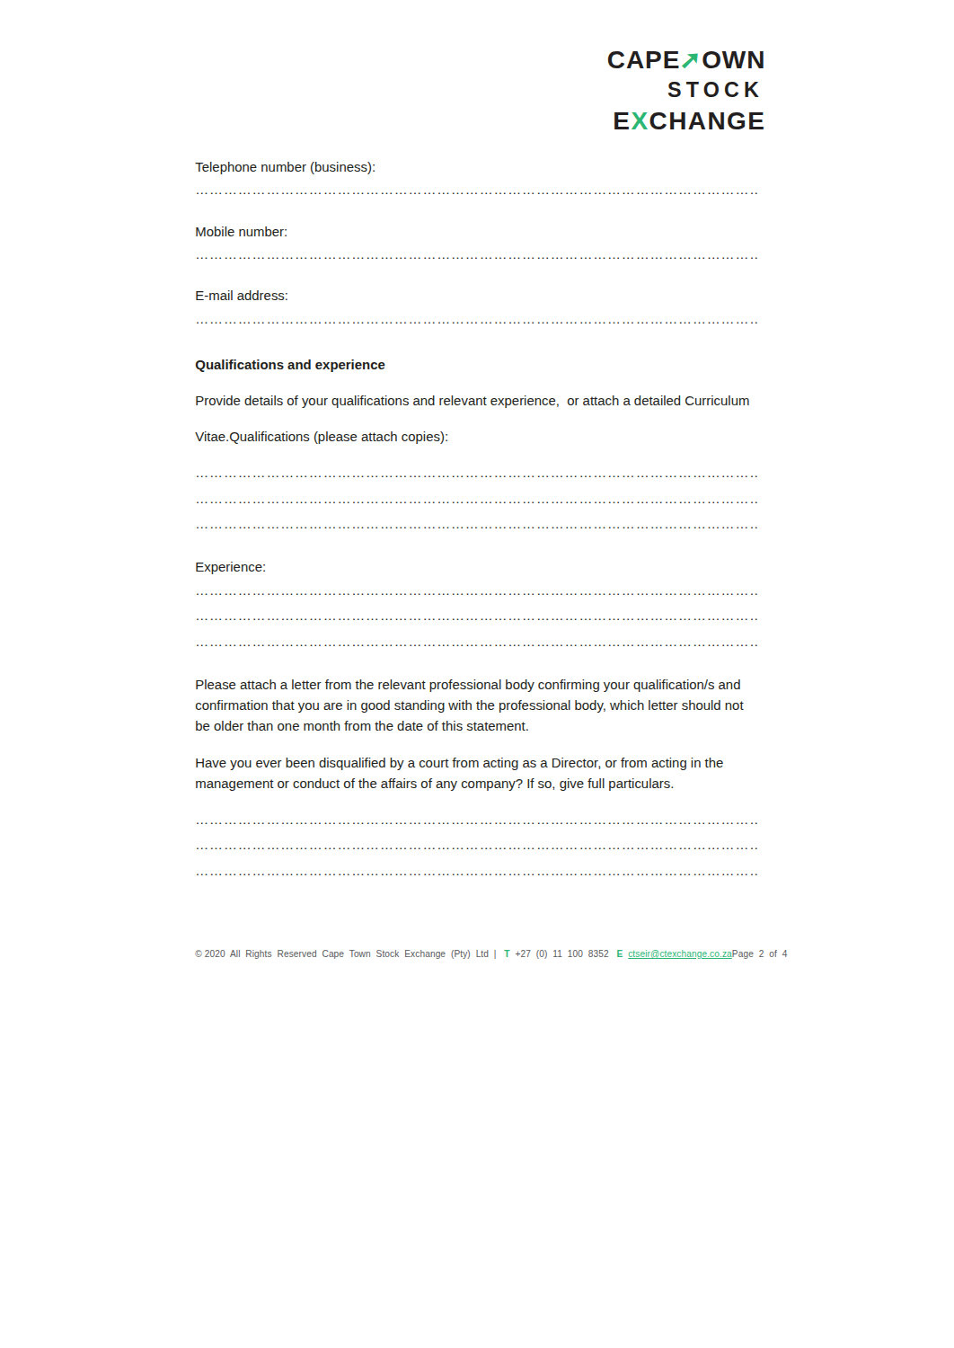CAPE➚OWN
STOCK
EXCHANGE
Telephone number (business):
……………………………………………………………………………………………………………………………………………
Mobile number:
……………………………………………………………………………………………………………………………………………
E-mail address:
……………………………………………………………………………………………………………………………………………
Qualifications and experience
Provide details of your qualifications and relevant experience, or attach a detailed Curriculum
Vitae.Qualifications (please attach copies):
……………………………………………………………………………………………………………………………………………
……………………………………………………………………………………………………………………………………………
……………………………………………………………………………………………………………………………………………
Experience:
……………………………………………………………………………………………………………………………………………
……………………………………………………………………………………………………………………………………………
……………………………………………………………………………………………………………………………………………
Please attach a letter from the relevant professional body confirming your qualification/s and confirmation that you are in good standing with the professional body, which letter should not be older than one month from the date of this statement.
Have you ever been disqualified by a court from acting as a Director, or from acting in the management or conduct of the affairs of any company? If so, give full particulars.
……………………………………………………………………………………………………………………………………………
……………………………………………………………………………………………………………………………………………
……………………………………………………………………………………………………………………………………………
© 2020 All Rights Reserved Cape Town Stock Exchange (Pty) Ltd | T +27 (0) 11 100 8352 E ctseir@ctexchange.co.za
Page 2 of 4